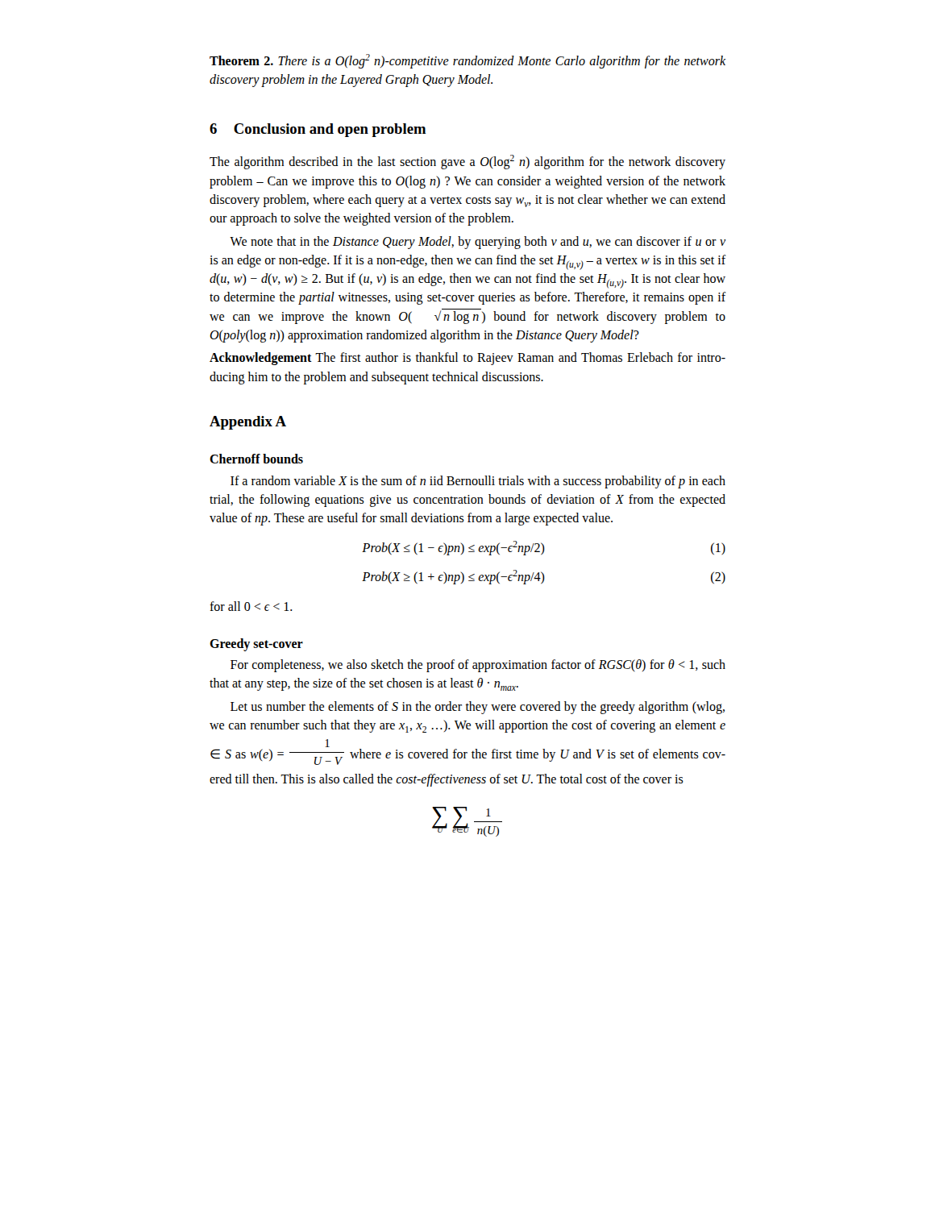Theorem 2. There is a O(log2 n)-competitive randomized Monte Carlo algorithm for the network discovery problem in the Layered Graph Query Model.
6 Conclusion and open problem
The algorithm described in the last section gave a O(log2 n) algorithm for the network discovery problem – Can we improve this to O(log n) ? We can consider a weighted version of the network discovery problem, where each query at a vertex costs say wv, it is not clear whether we can extend our approach to solve the weighted version of the problem.
We note that in the Distance Query Model, by querying both v and u, we can discover if u or v is an edge or non-edge. If it is a non-edge, then we can find the set H(u,v) – a vertex w is in this set if d(u, w) − d(v, w) ≥ 2. But if (u, v) is an edge, then we can not find the set H(u,v). It is not clear how to determine the partial witnesses, using set-cover queries as before. Therefore, it remains open if we can we improve the known O(√n log n) bound for network discovery problem to O(poly(log n)) approximation randomized algorithm in the Distance Query Model?
Acknowledgement The first author is thankful to Rajeev Raman and Thomas Erlebach for introducing him to the problem and subsequent technical discussions.
Appendix A
Chernoff bounds
If a random variable X is the sum of n iid Bernoulli trials with a success probability of p in each trial, the following equations give us concentration bounds of deviation of X from the expected value of np. These are useful for small deviations from a large expected value.
Prob(X ≤ (1 − ϵ)pn) ≤ exp(−ϵ2np/2)
(1)
Prob(X ≥ (1 + ϵ)np) ≤ exp(−ϵ2np/4)
(2)
for all 0 < ϵ < 1.
Greedy set-cover
For completeness, we also sketch the proof of approximation factor of RGSC(θ) for θ < 1, such that at any step, the size of the set chosen is at least θ · nmax.
Let us number the elements of S in the order they were covered by the greedy algorithm (wlog, we can renumber such that they are x1, x2 …). We will apportion the cost of covering an element e ∈ S as w(e) = 1 U − V where e is covered for the first time by U and V is set of elements covered till then. This is also called the cost-effectiveness of set U. The total cost of the cover is
∑U ∑e∈U 1 n(U)